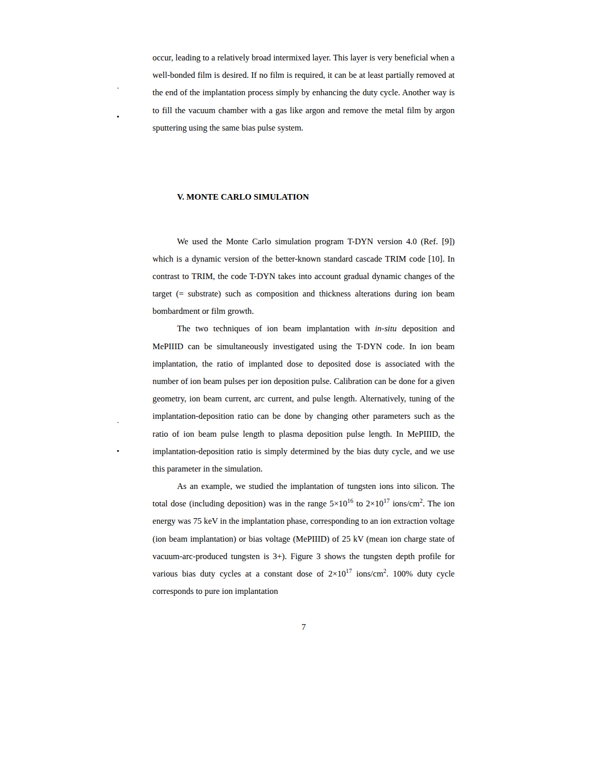·
•
·
•
occur, leading to a relatively broad intermixed layer. This layer is very beneficial when a well-bonded film is desired. If no film is required, it can be at least partially removed at the end of the implantation process simply by enhancing the duty cycle. Another way is to fill the vacuum chamber with a gas like argon and remove the metal film by argon sputtering using the same bias pulse system.
V. MONTE CARLO SIMULATION
We used the Monte Carlo simulation program T-DYN version 4.0 (Ref. [9]) which is a dynamic version of the better-known standard cascade TRIM code [10]. In contrast to TRIM, the code T-DYN takes into account gradual dynamic changes of the target (= substrate) such as composition and thickness alterations during ion beam bombardment or film growth.
The two techniques of ion beam implantation with in-situ deposition and MePIIID can be simultaneously investigated using the T-DYN code. In ion beam implantation, the ratio of implanted dose to deposited dose is associated with the number of ion beam pulses per ion deposition pulse. Calibration can be done for a given geometry, ion beam current, arc current, and pulse length. Alternatively, tuning of the implantation-deposition ratio can be done by changing other parameters such as the ratio of ion beam pulse length to plasma deposition pulse length. In MePIIID, the implantation-deposition ratio is simply determined by the bias duty cycle, and we use this parameter in the simulation.
As an example, we studied the implantation of tungsten ions into silicon. The total dose (including deposition) was in the range 5×1016 to 2×1017 ions/cm2. The ion energy was 75 keV in the implantation phase, corresponding to an ion extraction voltage (ion beam implantation) or bias voltage (MePIIID) of 25 kV (mean ion charge state of vacuum-arc-produced tungsten is 3+). Figure 3 shows the tungsten depth profile for various bias duty cycles at a constant dose of 2×1017 ions/cm2. 100% duty cycle corresponds to pure ion implantation
7